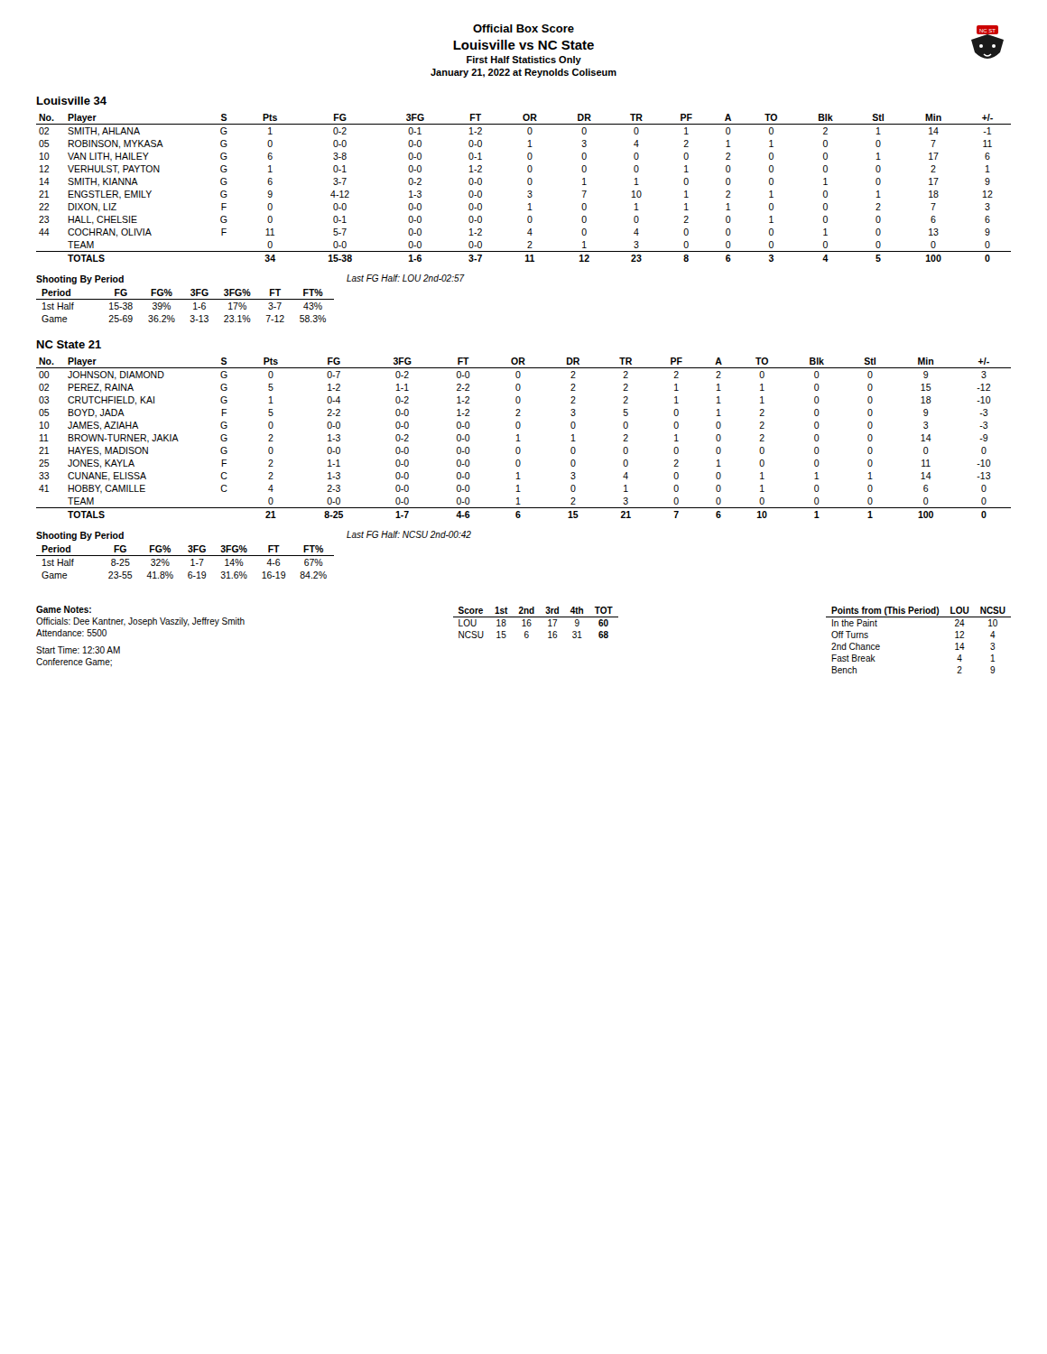NC ST
Official Box Score
Louisville vs NC State
First Half Statistics Only
January 21, 2022 at Reynolds Coliseum
Louisville 34
| No. | Player | S | Pts | FG | 3FG | FT | OR | DR | TR | PF | A | TO | Blk | Stl | Min | +/- |
| --- | --- | --- | --- | --- | --- | --- | --- | --- | --- | --- | --- | --- | --- | --- | --- | --- |
| 02 | SMITH, AHLANA | G | 1 | 0-2 | 0-1 | 1-2 | 0 | 0 | 0 | 1 | 0 | 0 | 2 | 1 | 14 | -1 |
| 05 | ROBINSON, MYKASA | G | 0 | 0-0 | 0-0 | 0-0 | 1 | 3 | 4 | 2 | 1 | 1 | 0 | 0 | 7 | 11 |
| 10 | VAN LITH, HAILEY | G | 6 | 3-8 | 0-0 | 0-1 | 0 | 0 | 0 | 0 | 2 | 0 | 0 | 1 | 17 | 6 |
| 12 | VERHULST, PAYTON | G | 1 | 0-1 | 0-0 | 1-2 | 0 | 0 | 0 | 1 | 0 | 0 | 0 | 0 | 2 | 1 |
| 14 | SMITH, KIANNA | G | 6 | 3-7 | 0-2 | 0-0 | 0 | 1 | 1 | 0 | 0 | 0 | 1 | 0 | 17 | 9 |
| 21 | ENGSTLER, EMILY | G | 9 | 4-12 | 1-3 | 0-0 | 3 | 7 | 10 | 1 | 2 | 1 | 0 | 1 | 18 | 12 |
| 22 | DIXON, LIZ | F | 0 | 0-0 | 0-0 | 0-0 | 1 | 0 | 1 | 1 | 1 | 0 | 0 | 2 | 7 | 3 |
| 23 | HALL, CHELSIE | G | 0 | 0-1 | 0-0 | 0-0 | 0 | 0 | 0 | 2 | 0 | 1 | 0 | 0 | 6 | 6 |
| 44 | COCHRAN, OLIVIA | F | 11 | 5-7 | 0-0 | 1-2 | 4 | 0 | 4 | 0 | 0 | 0 | 1 | 0 | 13 | 9 |
| | TEAM | | 0 | 0-0 | 0-0 | 0-0 | 2 | 1 | 3 | 0 | 0 | 0 | 0 | 0 | 0 | 0 |
| | TOTALS | | 34 | 15-38 | 1-6 | 3-7 | 11 | 12 | 23 | 8 | 6 | 3 | 4 | 5 | 100 | 0 |
Shooting By Period
| Period | FG | FG% | 3FG | 3FG% | FT | FT% |
| --- | --- | --- | --- | --- | --- | --- |
| 1st Half | 15-38 | 39% | 1-6 | 17% | 3-7 | 43% |
| Game | 25-69 | 36.2% | 3-13 | 23.1% | 7-12 | 58.3% |
Last FG Half: LOU 2nd-02:57
NC State 21
| No. | Player | S | Pts | FG | 3FG | FT | OR | DR | TR | PF | A | TO | Blk | Stl | Min | +/- |
| --- | --- | --- | --- | --- | --- | --- | --- | --- | --- | --- | --- | --- | --- | --- | --- | --- |
| 00 | JOHNSON, DIAMOND | G | 0 | 0-7 | 0-2 | 0-0 | 0 | 2 | 2 | 2 | 2 | 0 | 0 | 0 | 9 | 3 |
| 02 | PEREZ, RAINA | G | 5 | 1-2 | 1-1 | 2-2 | 0 | 2 | 2 | 1 | 1 | 1 | 0 | 0 | 15 | -12 |
| 03 | CRUTCHFIELD, KAI | G | 1 | 0-4 | 0-2 | 1-2 | 0 | 2 | 2 | 1 | 1 | 1 | 0 | 0 | 18 | -10 |
| 05 | BOYD, JADA | F | 5 | 2-2 | 0-0 | 1-2 | 2 | 3 | 5 | 0 | 1 | 2 | 0 | 0 | 9 | -3 |
| 10 | JAMES, AZIAHA | G | 0 | 0-0 | 0-0 | 0-0 | 0 | 0 | 0 | 0 | 0 | 2 | 0 | 0 | 3 | -3 |
| 11 | BROWN-TURNER, JAKIA | G | 2 | 1-3 | 0-2 | 0-0 | 1 | 1 | 2 | 1 | 0 | 2 | 0 | 0 | 14 | -9 |
| 21 | HAYES, MADISON | G | 0 | 0-0 | 0-0 | 0-0 | 0 | 0 | 0 | 0 | 0 | 0 | 0 | 0 | 0 | 0 |
| 25 | JONES, KAYLA | F | 2 | 1-1 | 0-0 | 0-0 | 0 | 0 | 0 | 2 | 1 | 0 | 0 | 0 | 11 | -10 |
| 33 | CUNANE, ELISSA | C | 2 | 1-3 | 0-0 | 0-0 | 1 | 3 | 4 | 0 | 0 | 1 | 1 | 1 | 14 | -13 |
| 41 | HOBBY, CAMILLE | C | 4 | 2-3 | 0-0 | 0-0 | 1 | 0 | 1 | 0 | 0 | 1 | 0 | 0 | 6 | 0 |
| | TEAM | | 0 | 0-0 | 0-0 | 0-0 | 1 | 2 | 3 | 0 | 0 | 0 | 0 | 0 | 0 | 0 |
| | TOTALS | | 21 | 8-25 | 1-7 | 4-6 | 6 | 15 | 21 | 7 | 6 | 10 | 1 | 1 | 100 | 0 |
Shooting By Period
| Period | FG | FG% | 3FG | 3FG% | FT | FT% |
| --- | --- | --- | --- | --- | --- | --- |
| 1st Half | 8-25 | 32% | 1-7 | 14% | 4-6 | 67% |
| Game | 23-55 | 41.8% | 6-19 | 31.6% | 16-19 | 84.2% |
Last FG Half: NCSU 2nd-00:42
Game Notes:
Officials: Dee Kantner, Joseph Vaszily, Jeffrey Smith
Attendance: 5500
Start Time: 12:30 AM
Conference Game;
| Score | 1st | 2nd | 3rd | 4th | TOT |
| --- | --- | --- | --- | --- | --- |
| LOU | 18 | 16 | 17 | 9 | 60 |
| NCSU | 15 | 6 | 16 | 31 | 68 |
| Points from (This Period) | LOU | NCSU |
| --- | --- | --- |
| In the Paint | 24 | 10 |
| Off Turns | 12 | 4 |
| 2nd Chance | 14 | 3 |
| Fast Break | 4 | 1 |
| Bench | 2 | 9 |